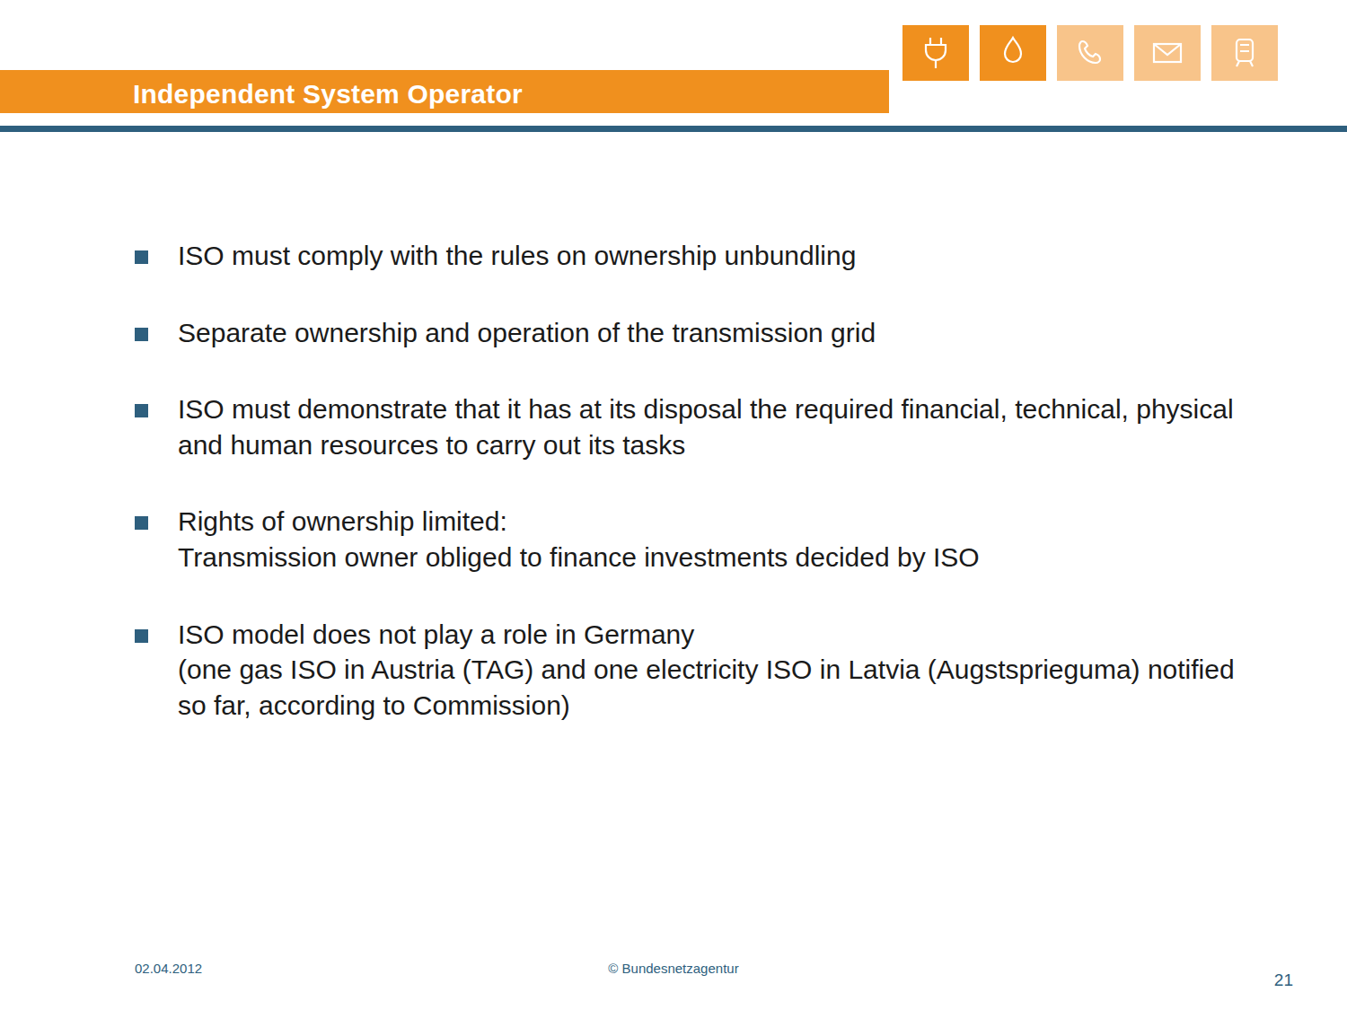Independent System Operator
ISO must comply with the rules on ownership unbundling
Separate ownership and operation of the transmission grid
ISO must demonstrate that it has at its disposal the required financial, technical, physical and human resources to carry out its tasks
Rights of ownership limited:
Transmission owner obliged to finance investments decided by ISO
ISO model does not play a role in Germany
(one gas ISO in Austria (TAG) and one electricity ISO in Latvia (Augstsprieguma) notified so far, according to Commission)
02.04.2012
© Bundesnetzagentur
21